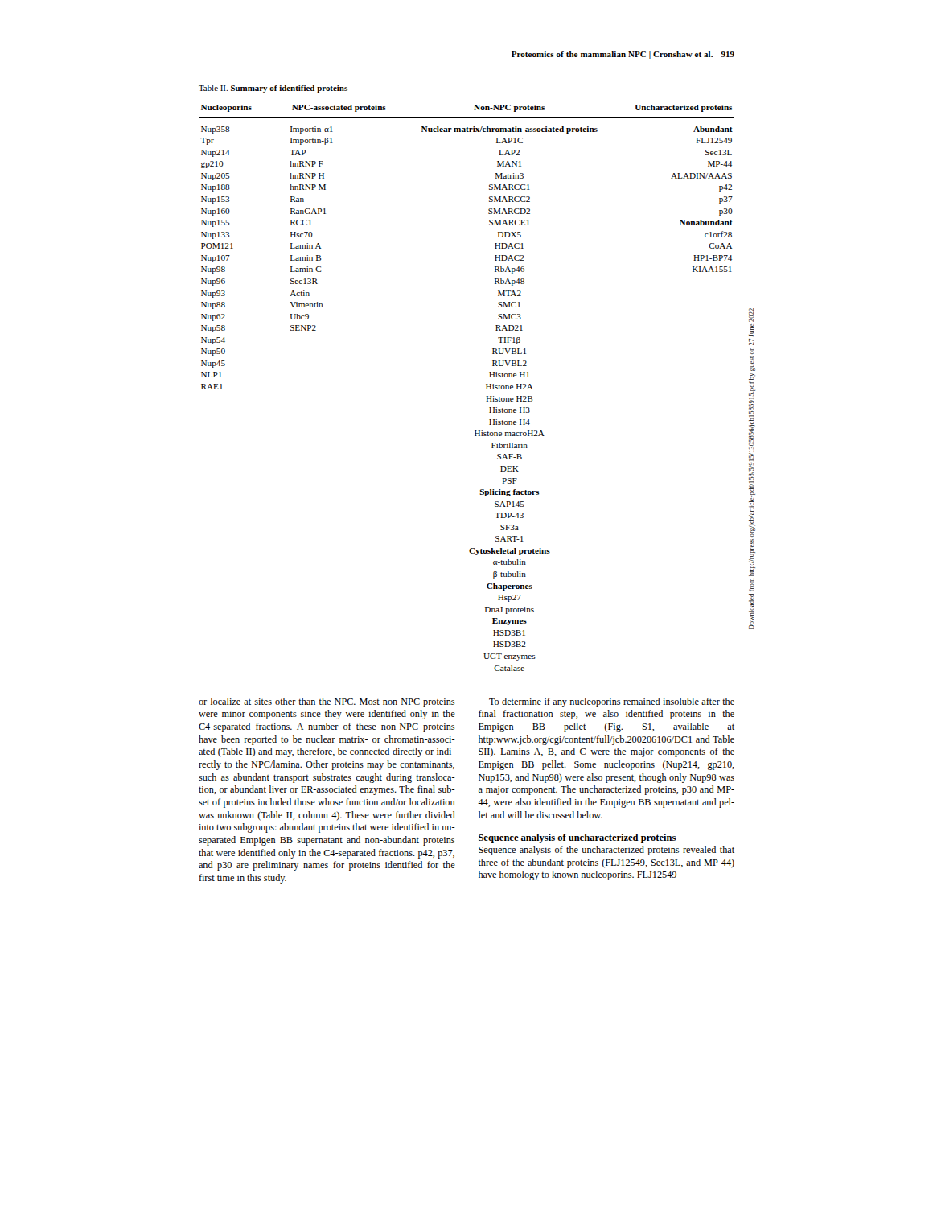Proteomics of the mammalian NPC | Cronshaw et al.919
Table II. Summary of identified proteins
| Nucleoporins | NPC-associated proteins | Non-NPC proteins | Uncharacterized proteins |
| --- | --- | --- | --- |
| Nup358 Tpr Nup214 gp210 Nup205 Nup188 Nup153 Nup160 Nup155 Nup133 POM121 Nup107 Nup98 Nup96 Nup93 Nup88 Nup62 Nup58 Nup54 Nup50 Nup45 NLP1 RAE1 | Importin-α1 Importin-β1 TAP hnRNP F hnRNP H hnRNP M Ran RanGAP1 RCC1 Hsc70 Lamin A Lamin B Lamin C Sec13R Actin Vimentin Ubc9 SENP2 | Nuclear matrix/chromatin-associated proteins LAP1C LAP2 MAN1 Matrin3 SMARCC1 SMARCC2 SMARCD2 SMARCE1 DDX5 HDAC1 HDAC2 RbAp46 RbAp48 MTA2 SMC1 SMC3 RAD21 TIF1β RUVBL1 RUVBL2 Histone H1 Histone H2A Histone H2B Histone H3 Histone H4 Histone macroH2A Fibrillarin SAF-B DEK PSF Splicing factors SAP145 TDP-43 SF3a SART-1 Cytoskeletal proteins α-tubulin β-tubulin Chaperones Hsp27 DnaJ proteins Enzymes HSD3B1 HSD3B2 UGT enzymes Catalase | Abundant FLJ12549 Sec13L MP-44 ALADIN/AAAS p42 p37 p30 Nonabundant c1orf28 CoAA HP1-BP74 KIAA1551 |
Downloaded from http://rupress.org/jcb/article-pdf/158/5/915/1305856/jcb1585915.pdf by guest on 27 June 2022
or localize at sites other than the NPC. Most non-NPC proteins were minor components since they were identified only in the C4-separated fractions. A number of these non-NPC proteins have been reported to be nuclear matrix- or chromatin-associated (Table II) and may, therefore, be connected directly or indirectly to the NPC/lamina. Other proteins may be contaminants, such as abundant transport substrates caught during translocation, or abundant liver or ER-associated enzymes. The final subset of proteins included those whose function and/or localization was unknown (Table II, column 4). These were further divided into two subgroups: abundant proteins that were identified in unseparated Empigen BB supernatant and non-abundant proteins that were identified only in the C4-separated fractions. p42, p37, and p30 are preliminary names for proteins identified for the first time in this study.
To determine if any nucleoporins remained insoluble after the final fractionation step, we also identified proteins in the Empigen BB pellet (Fig. S1, available at http:www.jcb.org/cgi/content/full/jcb.200206106/DC1 and Table SII). Lamins A, B, and C were the major components of the Empigen BB pellet. Some nucleoporins (Nup214, gp210, Nup153, and Nup98) were also present, though only Nup98 was a major component. The uncharacterized proteins, p30 and MP-44, were also identified in the Empigen BB supernatant and pellet and will be discussed below.
Sequence analysis of uncharacterized proteins
Sequence analysis of the uncharacterized proteins revealed that three of the abundant proteins (FLJ12549, Sec13L, and MP-44) have homology to known nucleoporins. FLJ12549